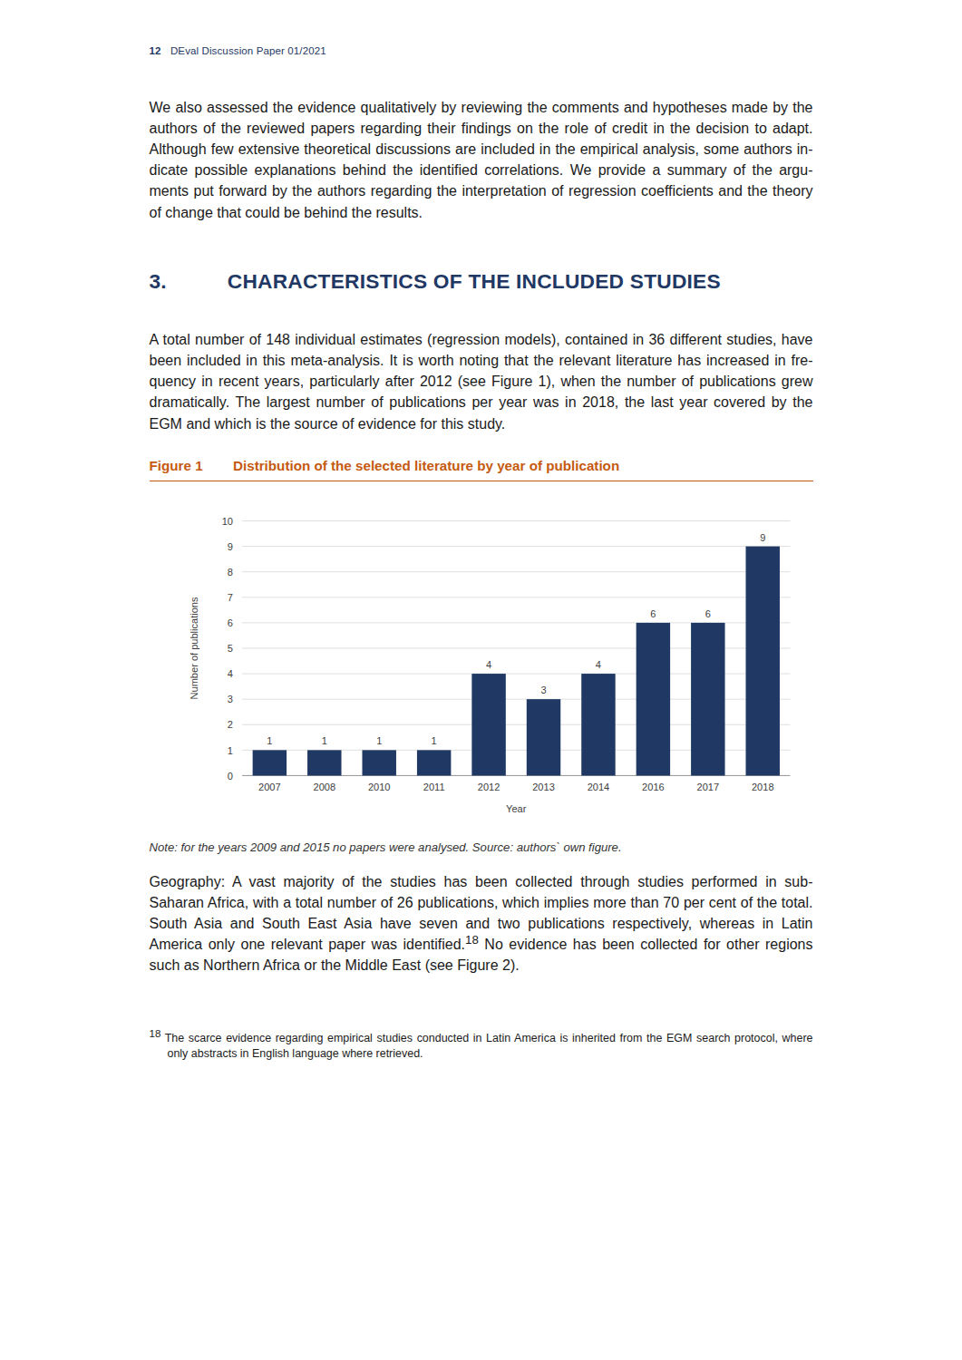12 DEval Discussion Paper 01/2021
We also assessed the evidence qualitatively by reviewing the comments and hypotheses made by the authors of the reviewed papers regarding their findings on the role of credit in the decision to adapt. Although few extensive theoretical discussions are included in the empirical analysis, some authors indicate possible explanations behind the identified correlations. We provide a summary of the arguments put forward by the authors regarding the interpretation of regression coefficients and the theory of change that could be behind the results.
3. Characteristics of the included studies
A total number of 148 individual estimates (regression models), contained in 36 different studies, have been included in this meta-analysis. It is worth noting that the relevant literature has increased in frequency in recent years, particularly after 2012 (see Figure 1), when the number of publications grew dramatically. The largest number of publications per year was in 2018, the last year covered by the EGM and which is the source of evidence for this study.
Figure 1 Distribution of the selected literature by year of publication
10 9 8 7 6 5 4 3 2 1 0 Number of publications 1 2007 1 2008 1 2010 1 2011 4 2012 3 2013 4 2014 6 2016 6 2017 9 2018 Year
Note: for the years 2009 and 2015 no papers were analysed. Source: authors` own figure.
Geography: A vast majority of the studies has been collected through studies performed in sub-Saharan Africa, with a total number of 26 publications, which implies more than 70 per cent of the total. South Asia and South East Asia have seven and two publications respectively, whereas in Latin America only one relevant paper was identified.18 No evidence has been collected for other regions such as Northern Africa or the Middle East (see Figure 2).
18 The scarce evidence regarding empirical studies conducted in Latin America is inherited from the EGM search protocol, where only abstracts in English language where retrieved.